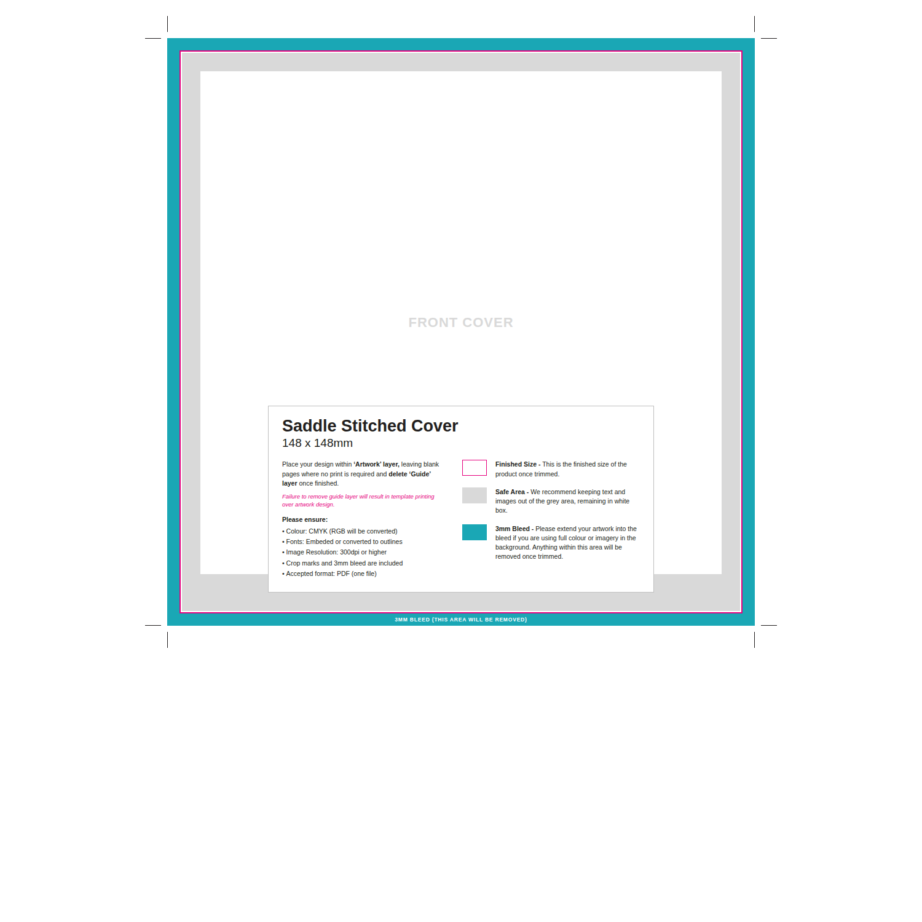3MM BLEED (THIS AREA WILL BE REMOVED)
KEEP IMPORTANT TEXT AND IMAGES OUTSIDE OF THIS AREA
FRONT COVER
Saddle Stitched Cover
148 x 148mm
Place your design within ‘Artwork’ layer, leaving blank pages where no print is required and delete ‘Guide’ layer once finished.
Failure to remove guide layer will result in template printing over artwork design.
Please ensure:
Colour: CMYK (RGB will be converted)
Fonts: Embeded or converted to outlines
Image Resolution: 300dpi or higher
Crop marks and 3mm bleed are included
Accepted format: PDF (one file)
Finished Size - This is the finished size of the product once trimmed.
Safe Area - We recommend keeping text and images out of the grey area, remaining in white box.
3mm Bleed - Please extend your artwork into the bleed if you are using full colour or imagery in the background. Anything within this area will be removed once trimmed.